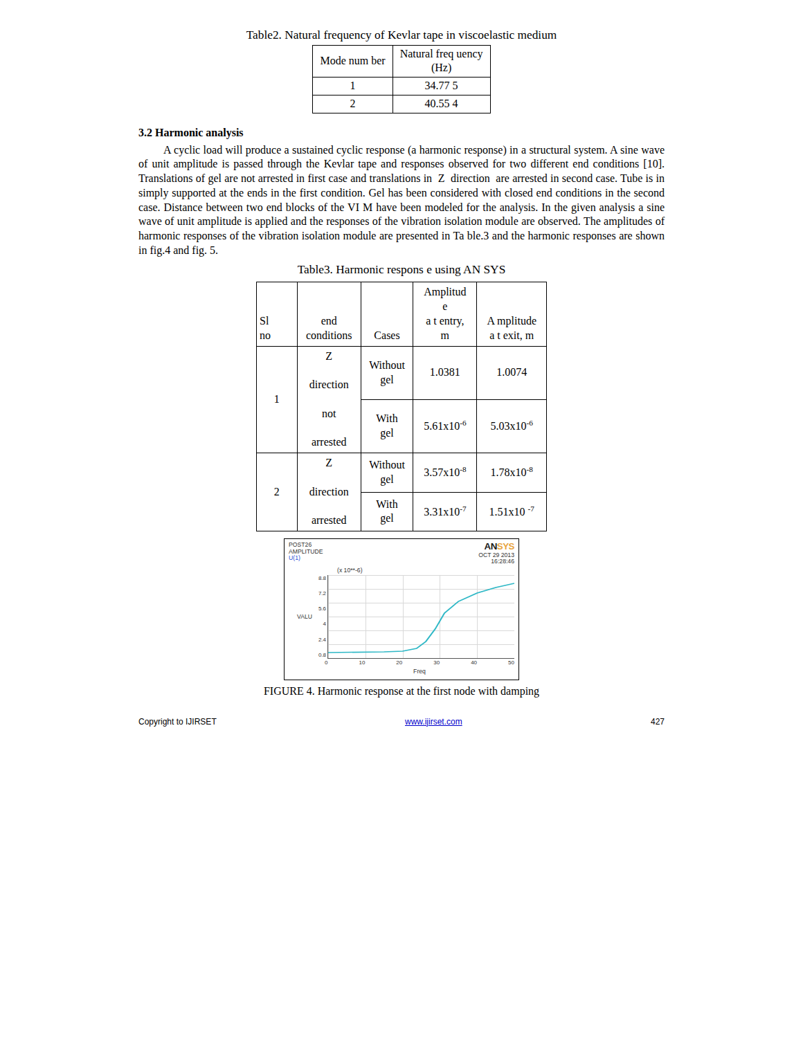Table2. Natural frequency of Kevlar tape in viscoelastic medium
| Mode num ber | Natural freq uency (Hz) |
| 1 | 34.77 5 |
| 2 | 40.55 4 |
3.2 Harmonic analysis
A cyclic load will produce a sustained cyclic response (a harmonic response) in a structural system. A sine wave of unit amplitude is passed through the Kevlar tape and responses observed for two different end conditions [10]. Translations of gel are not arrested in first case and translations in Z direction are arrested in second case. Tube is in simply supported at the ends in the first condition. Gel has been considered with closed end conditions in the second case. Distance between two end blocks of the VI M have been modeled for the analysis. In the given analysis a sine wave of unit amplitude is applied and the responses of the vibration isolation module are observed. The amplitudes of harmonic responses of the vibration isolation module are presented in Ta ble.3 and the harmonic responses are shown in fig.4 and fig. 5.
Table3. Harmonic respons e using AN SYS
| Sl no | end conditions | Cases | Amplitud e a t entry, m | A mplitude a t exit, m |
| 1 | Z direction not arrested | Without gel | 1.0381 | 1.0074 |
| With gel | 5.61x10 -6 | 5.03x10 -6 |
| 2 | Z direction arrested | Without gel | 3.57x10 -8 | 1.78x10 -8 |
| With gel | 3.31x10 -7 | 1.51x10 -7 |
POST26
AMPLITUDE
U(1)
AN SYS
OCT 29 2013
16:28:46
(x 10**-6)
VALU
8.8 7.2 5.6 4 2.4 0.8
01020304050
Freq
FIGURE 4. Harmonic response at the first node with damping
Copyright to IJIRSET www.ijirset.com 427